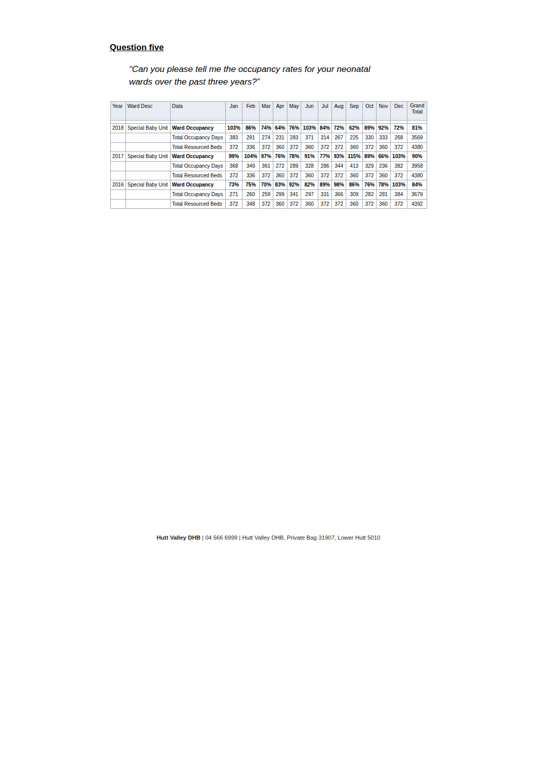Question five
“Can you please tell me the occupancy rates for your neonatal wards over the past three years?”
| Year | Ward Desc | Data | Jan | Feb | Mar | Apr | May | Jun | Jul | Aug | Sep | Oct | Nov | Dec | Grand Total |
| --- | --- | --- | --- | --- | --- | --- | --- | --- | --- | --- | --- | --- | --- | --- | --- |
| 2018 | Special Baby Unit | Ward Occupancy | 103% | 86% | 74% | 64% | 76% | 103% | 84% | 72% | 62% | 89% | 92% | 72% | 81% |
| | | Total Occupancy Days | 383 | 291 | 274 | 231 | 283 | 371 | 314 | 267 | 225 | 330 | 333 | 268 | 3569 |
| | | Total Resourced Beds | 372 | 336 | 372 | 360 | 372 | 360 | 372 | 372 | 360 | 372 | 360 | 372 | 4380 |
| 2017 | Special Baby Unit | Ward Occupancy | 99% | 104% | 97% | 76% | 78% | 91% | 77% | 93% | 115% | 89% | 66% | 103% | 90% |
| | | Total Occupancy Days | 368 | 349 | 361 | 272 | 289 | 328 | 286 | 344 | 413 | 329 | 236 | 382 | 3958 |
| | | Total Resourced Beds | 372 | 336 | 372 | 360 | 372 | 360 | 372 | 372 | 360 | 372 | 360 | 372 | 4380 |
| 2016 | Special Baby Unit | Ward Occupancy | 73% | 75% | 70% | 83% | 92% | 82% | 89% | 98% | 86% | 76% | 78% | 103% | 84% |
| | | Total Occupancy Days | 271 | 260 | 259 | 299 | 341 | 297 | 331 | 366 | 309 | 282 | 281 | 384 | 3679 |
| | | Total Resourced Beds | 372 | 348 | 372 | 360 | 372 | 360 | 372 | 372 | 360 | 372 | 360 | 372 | 4392 |
Hutt Valley DHB | 04 566 6999 | Hutt Valley DHB, Private Bag 31907, Lower Hutt 5010